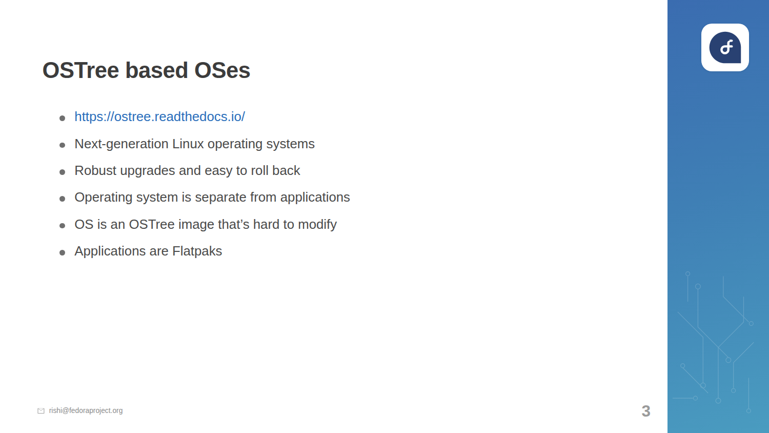OSTree based OSes
https://ostree.readthedocs.io/
Next-generation Linux operating systems
Robust upgrades and easy to roll back
Operating system is separate from applications
OS is an OSTree image that’s hard to modify
Applications are Flatpaks
rishi@fedoraproject.org
3